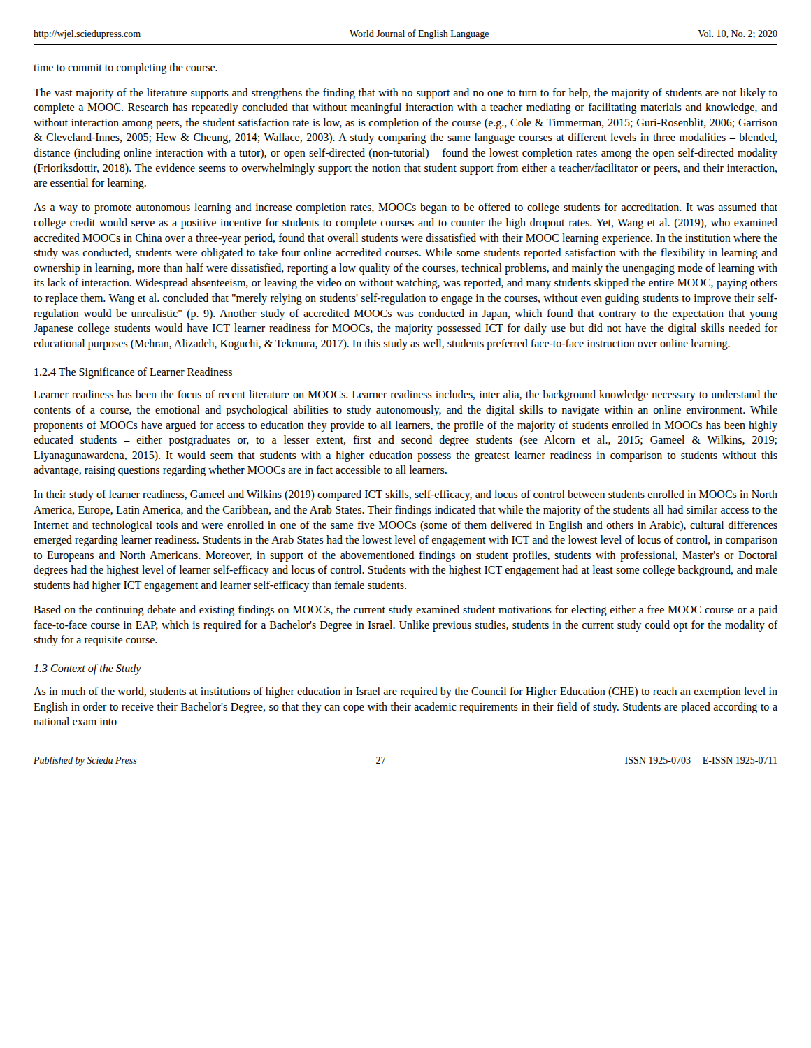http://wjel.sciedupress.com
World Journal of English Language
Vol. 10, No. 2; 2020
time to commit to completing the course.
The vast majority of the literature supports and strengthens the finding that with no support and no one to turn to for help, the majority of students are not likely to complete a MOOC. Research has repeatedly concluded that without meaningful interaction with a teacher mediating or facilitating materials and knowledge, and without interaction among peers, the student satisfaction rate is low, as is completion of the course (e.g., Cole & Timmerman, 2015; Guri-Rosenblit, 2006; Garrison & Cleveland-Innes, 2005; Hew & Cheung, 2014; Wallace, 2003). A study comparing the same language courses at different levels in three modalities – blended, distance (including online interaction with a tutor), or open self-directed (non-tutorial) – found the lowest completion rates among the open self-directed modality (Frioriksdottir, 2018). The evidence seems to overwhelmingly support the notion that student support from either a teacher/facilitator or peers, and their interaction, are essential for learning.
As a way to promote autonomous learning and increase completion rates, MOOCs began to be offered to college students for accreditation. It was assumed that college credit would serve as a positive incentive for students to complete courses and to counter the high dropout rates. Yet, Wang et al. (2019), who examined accredited MOOCs in China over a three-year period, found that overall students were dissatisfied with their MOOC learning experience. In the institution where the study was conducted, students were obligated to take four online accredited courses. While some students reported satisfaction with the flexibility in learning and ownership in learning, more than half were dissatisfied, reporting a low quality of the courses, technical problems, and mainly the unengaging mode of learning with its lack of interaction. Widespread absenteeism, or leaving the video on without watching, was reported, and many students skipped the entire MOOC, paying others to replace them. Wang et al. concluded that "merely relying on students' self-regulation to engage in the courses, without even guiding students to improve their self-regulation would be unrealistic" (p. 9). Another study of accredited MOOCs was conducted in Japan, which found that contrary to the expectation that young Japanese college students would have ICT learner readiness for MOOCs, the majority possessed ICT for daily use but did not have the digital skills needed for educational purposes (Mehran, Alizadeh, Koguchi, & Tekmura, 2017). In this study as well, students preferred face-to-face instruction over online learning.
1.2.4 The Significance of Learner Readiness
Learner readiness has been the focus of recent literature on MOOCs. Learner readiness includes, inter alia, the background knowledge necessary to understand the contents of a course, the emotional and psychological abilities to study autonomously, and the digital skills to navigate within an online environment. While proponents of MOOCs have argued for access to education they provide to all learners, the profile of the majority of students enrolled in MOOCs has been highly educated students – either postgraduates or, to a lesser extent, first and second degree students (see Alcorn et al., 2015; Gameel & Wilkins, 2019; Liyanagunawardena, 2015). It would seem that students with a higher education possess the greatest learner readiness in comparison to students without this advantage, raising questions regarding whether MOOCs are in fact accessible to all learners.
In their study of learner readiness, Gameel and Wilkins (2019) compared ICT skills, self-efficacy, and locus of control between students enrolled in MOOCs in North America, Europe, Latin America, and the Caribbean, and the Arab States. Their findings indicated that while the majority of the students all had similar access to the Internet and technological tools and were enrolled in one of the same five MOOCs (some of them delivered in English and others in Arabic), cultural differences emerged regarding learner readiness. Students in the Arab States had the lowest level of engagement with ICT and the lowest level of locus of control, in comparison to Europeans and North Americans. Moreover, in support of the abovementioned findings on student profiles, students with professional, Master's or Doctoral degrees had the highest level of learner self-efficacy and locus of control. Students with the highest ICT engagement had at least some college background, and male students had higher ICT engagement and learner self-efficacy than female students.
Based on the continuing debate and existing findings on MOOCs, the current study examined student motivations for electing either a free MOOC course or a paid face-to-face course in EAP, which is required for a Bachelor's Degree in Israel. Unlike previous studies, students in the current study could opt for the modality of study for a requisite course.
1.3 Context of the Study
As in much of the world, students at institutions of higher education in Israel are required by the Council for Higher Education (CHE) to reach an exemption level in English in order to receive their Bachelor's Degree, so that they can cope with their academic requirements in their field of study. Students are placed according to a national exam into
Published by Sciedu Press
27
ISSN 1925-0703 E-ISSN 1925-0711